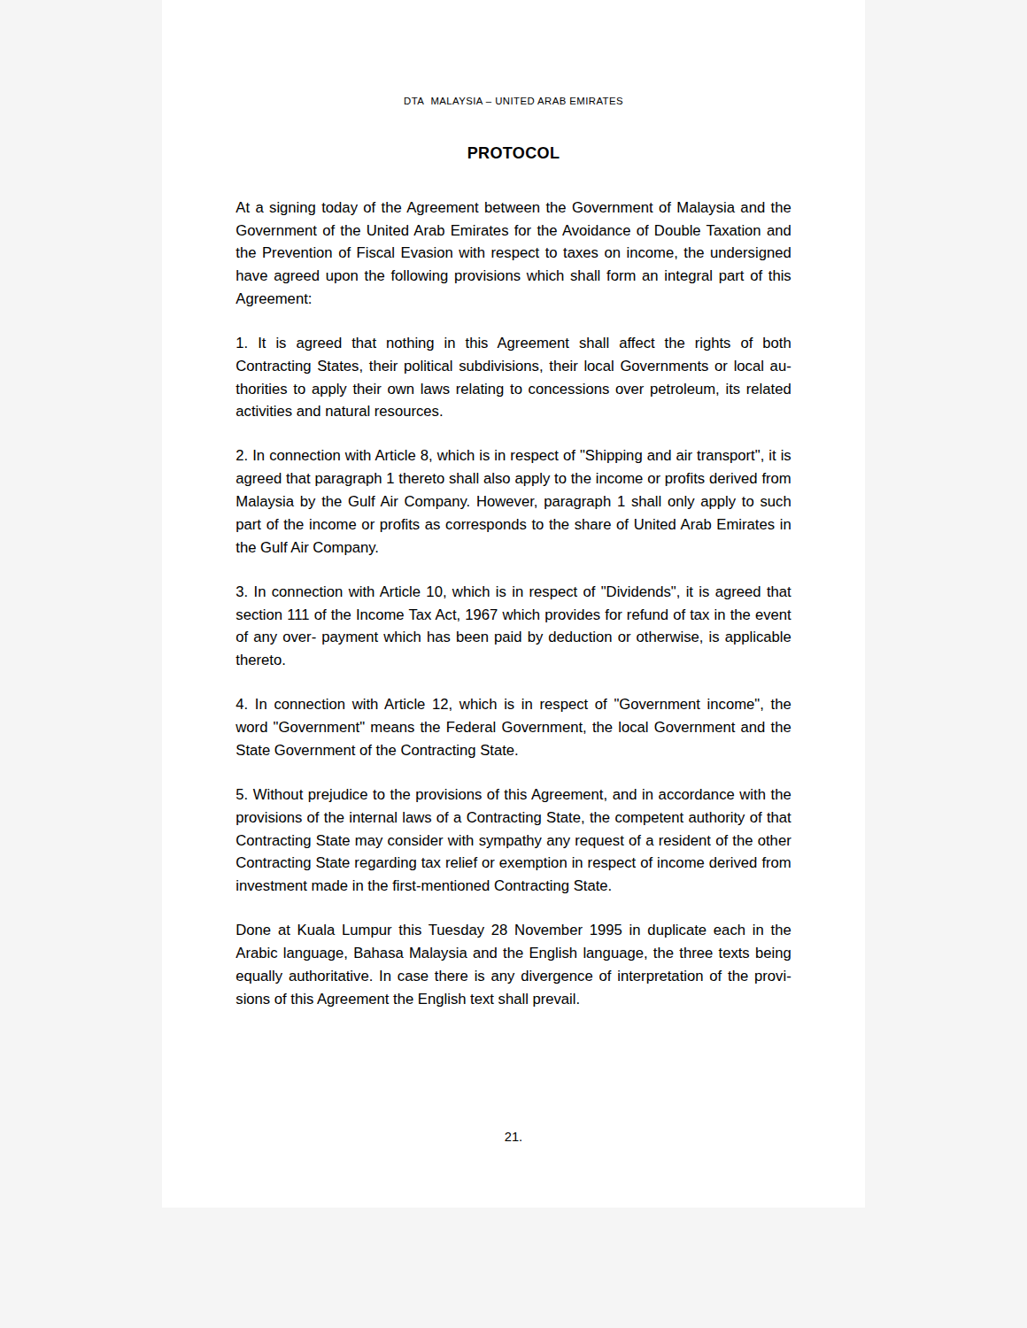DTA Malaysia – United Arab Emirates
PROTOCOL
At a signing today of the Agreement between the Government of Malaysia and the Government of the United Arab Emirates for the Avoidance of Double Taxation and the Prevention of Fiscal Evasion with respect to taxes on income, the undersigned have agreed upon the following provisions which shall form an integral part of this Agreement:
1. It is agreed that nothing in this Agreement shall affect the rights of both Contracting States, their political subdivisions, their local Governments or local authorities to apply their own laws relating to concessions over petroleum, its related activities and natural resources.
2. In connection with Article 8, which is in respect of "Shipping and air transport", it is agreed that paragraph 1 thereto shall also apply to the income or profits derived from Malaysia by the Gulf Air Company. However, paragraph 1 shall only apply to such part of the income or profits as corresponds to the share of United Arab Emirates in the Gulf Air Company.
3. In connection with Article 10, which is in respect of "Dividends", it is agreed that section 111 of the Income Tax Act, 1967 which provides for refund of tax in the event of any over- payment which has been paid by deduction or otherwise, is applicable thereto.
4. In connection with Article 12, which is in respect of "Government income", the word "Government" means the Federal Government, the local Government and the State Government of the Contracting State.
5. Without prejudice to the provisions of this Agreement, and in accordance with the provisions of the internal laws of a Contracting State, the competent authority of that Contracting State may consider with sympathy any request of a resident of the other Contracting State regarding tax relief or exemption in respect of income derived from investment made in the first-mentioned Contracting State.
Done at Kuala Lumpur this Tuesday 28 November 1995 in duplicate each in the Arabic language, Bahasa Malaysia and the English language, the three texts being equally authoritative. In case there is any divergence of interpretation of the provisions of this Agreement the English text shall prevail.
21.